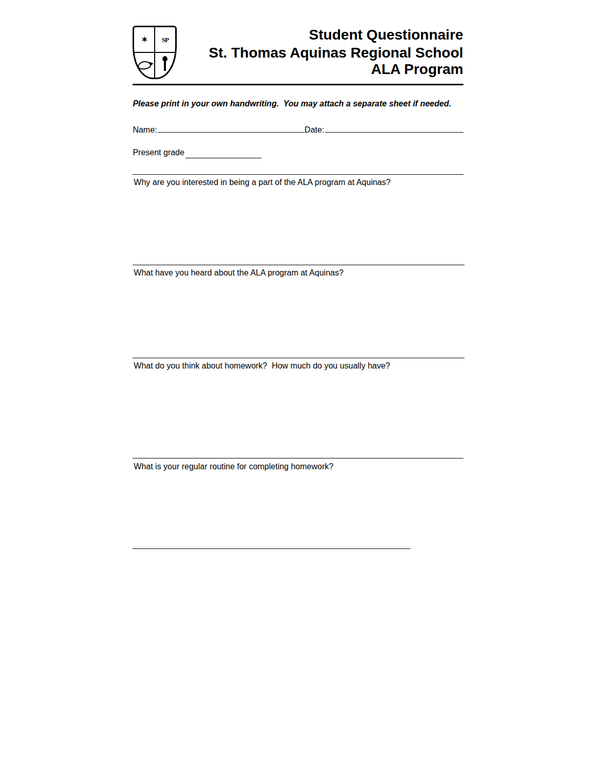✶
SP
Student Questionnaire
St. Thomas Aquinas Regional School ALA Program
Please print in your own handwriting. You may attach a separate sheet if needed.
Name:
Date:
Present grade
Why are you interested in being a part of the ALA program at Aquinas?
What have you heard about the ALA program at Aquinas?
What do you think about homework? How much do you usually have?
What is your regular routine for completing homework?